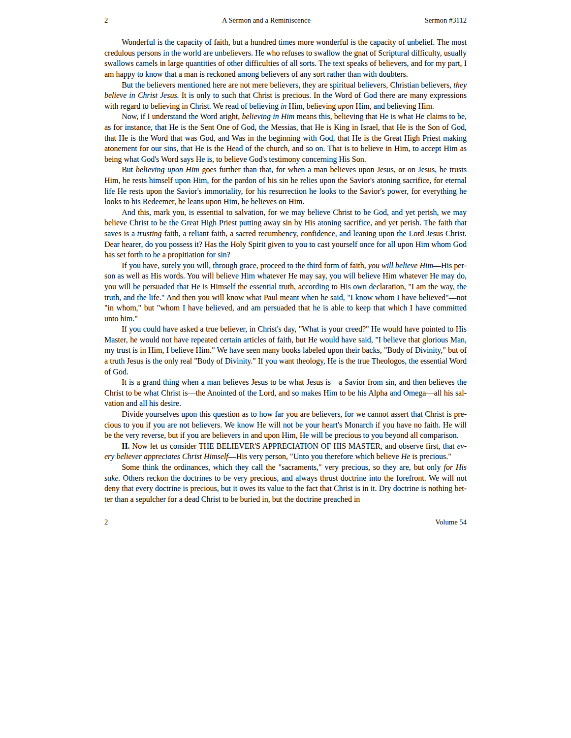2 A Sermon and a Reminiscence Sermon #3112
Wonderful is the capacity of faith, but a hundred times more wonderful is the capacity of unbelief. The most credulous persons in the world are unbelievers. He who refuses to swallow the gnat of Scriptural difficulty, usually swallows camels in large quantities of other difficulties of all sorts. The text speaks of believers, and for my part, I am happy to know that a man is reckoned among believers of any sort rather than with doubters.
But the believers mentioned here are not mere believers, they are spiritual believers, Christian believers, they believe in Christ Jesus. It is only to such that Christ is precious. In the Word of God there are many expressions with regard to believing in Christ. We read of believing in Him, believing upon Him, and believing Him.
Now, if I understand the Word aright, believing in Him means this, believing that He is what He claims to be, as for instance, that He is the Sent One of God, the Messias, that He is King in Israel, that He is the Son of God, that He is the Word that was God, and Was in the beginning with God, that He is the Great High Priest making atonement for our sins, that He is the Head of the church, and so on. That is to believe in Him, to accept Him as being what God's Word says He is, to believe God's testimony concerning His Son.
But believing upon Him goes further than that, for when a man believes upon Jesus, or on Jesus, he trusts Him, he rests himself upon Him, for the pardon of his sin he relies upon the Savior's atoning sacrifice, for eternal life He rests upon the Savior's immortality, for his resurrection he looks to the Savior's power, for everything he looks to his Redeemer, he leans upon Him, he believes on Him.
And this, mark you, is essential to salvation, for we may believe Christ to be God, and yet perish, we may believe Christ to be the Great High Priest putting away sin by His atoning sacrifice, and yet perish. The faith that saves is a trusting faith, a reliant faith, a sacred recumbency, confidence, and leaning upon the Lord Jesus Christ. Dear hearer, do you possess it? Has the Holy Spirit given to you to cast yourself once for all upon Him whom God has set forth to be a propitiation for sin?
If you have, surely you will, through grace, proceed to the third form of faith, you will believe Him—His person as well as His words. You will believe Him whatever He may say, you will believe Him whatever He may do, you will be persuaded that He is Himself the essential truth, according to His own declaration, "I am the way, the truth, and the life." And then you will know what Paul meant when he said, "I know whom I have believed"—not "in whom," but "whom I have believed, and am persuaded that he is able to keep that which I have committed unto him."
If you could have asked a true believer, in Christ's day, "What is your creed?" He would have pointed to His Master, he would not have repeated certain articles of faith, but He would have said, "I believe that glorious Man, my trust is in Him, I believe Him." We have seen many books labeled upon their backs, "Body of Divinity," but of a truth Jesus is the only real "Body of Divinity." If you want theology, He is the true Theologos, the essential Word of God.
It is a grand thing when a man believes Jesus to be what Jesus is—a Savior from sin, and then believes the Christ to be what Christ is—the Anointed of the Lord, and so makes Him to be his Alpha and Omega—all his salvation and all his desire.
Divide yourselves upon this question as to how far you are believers, for we cannot assert that Christ is precious to you if you are not believers. We know He will not be your heart's Monarch if you have no faith. He will be the very reverse, but if you are believers in and upon Him, He will be precious to you beyond all comparison.
II. Now let us consider THE BELIEVER'S APPRECIATION OF HIS MASTER, and observe first, that every believer appreciates Christ Himself—His very person, "Unto you therefore which believe He is precious."
Some think the ordinances, which they call the "sacraments," very precious, so they are, but only for His sake. Others reckon the doctrines to be very precious, and always thrust doctrine into the forefront. We will not deny that every doctrine is precious, but it owes its value to the fact that Christ is in it. Dry doctrine is nothing better than a sepulcher for a dead Christ to be buried in, but the doctrine preached in
2 Volume 54